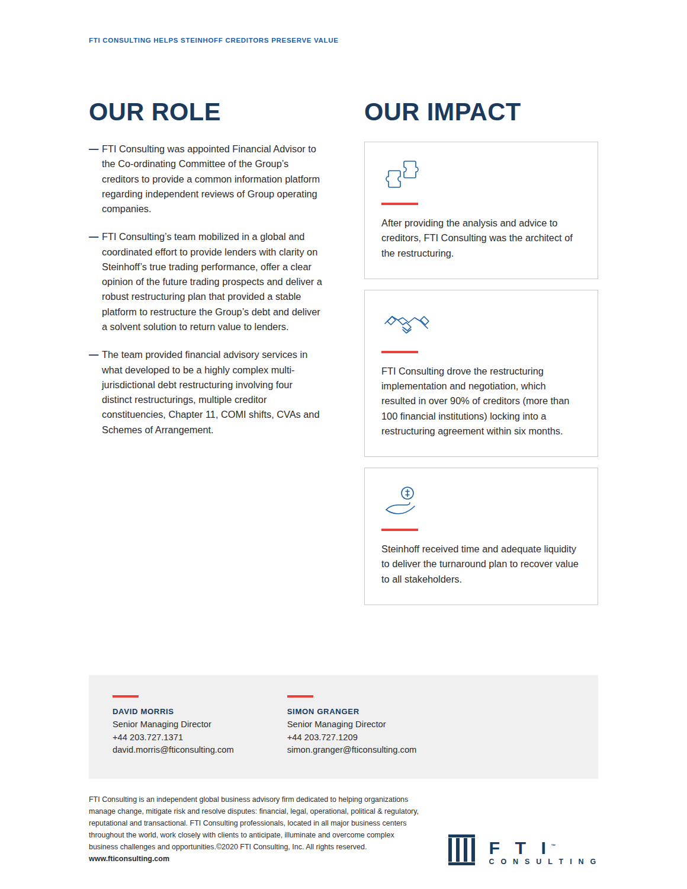FTI Consulting Helps Steinhoff Creditors Preserve Value
OUR ROLE
FTI Consulting was appointed Financial Advisor to the Co-ordinating Committee of the Group’s creditors to provide a common information platform regarding independent reviews of Group operating companies.
FTI Consulting’s team mobilized in a global and coordinated effort to provide lenders with clarity on Steinhoff’s true trading performance, offer a clear opinion of the future trading prospects and deliver a robust restructuring plan that provided a stable platform to restructure the Group’s debt and deliver a solvent solution to return value to lenders.
The team provided financial advisory services in what developed to be a highly complex multi-jurisdictional debt restructuring involving four distinct restructurings, multiple creditor constituencies, Chapter 11, COMI shifts, CVAs and Schemes of Arrangement.
OUR IMPACT
After providing the analysis and advice to creditors, FTI Consulting was the architect of the restructuring.
FTI Consulting drove the restructuring implementation and negotiation, which resulted in over 90% of creditors (more than 100 financial institutions) locking into a restructuring agreement within six months.
Steinhoff received time and adequate liquidity to deliver the turnaround plan to recover value to all stakeholders.
David Morris
Senior Managing Director
+44 203.727.1371
david.morris@fticonsulting.com
Simon Granger
Senior Managing Director
+44 203.727.1209
simon.granger@fticonsulting.com
FTI Consulting is an independent global business advisory firm dedicated to helping organizations manage change, mitigate risk and resolve disputes: financial, legal, operational, political & regulatory, reputational and transactional. FTI Consulting professionals, located in all major business centers throughout the world, work closely with clients to anticipate, illuminate and overcome complex business challenges and opportunities.©2020 FTI Consulting, Inc. All rights reserved. www.fticonsulting.com
F T I™ C O N S U L T I N G